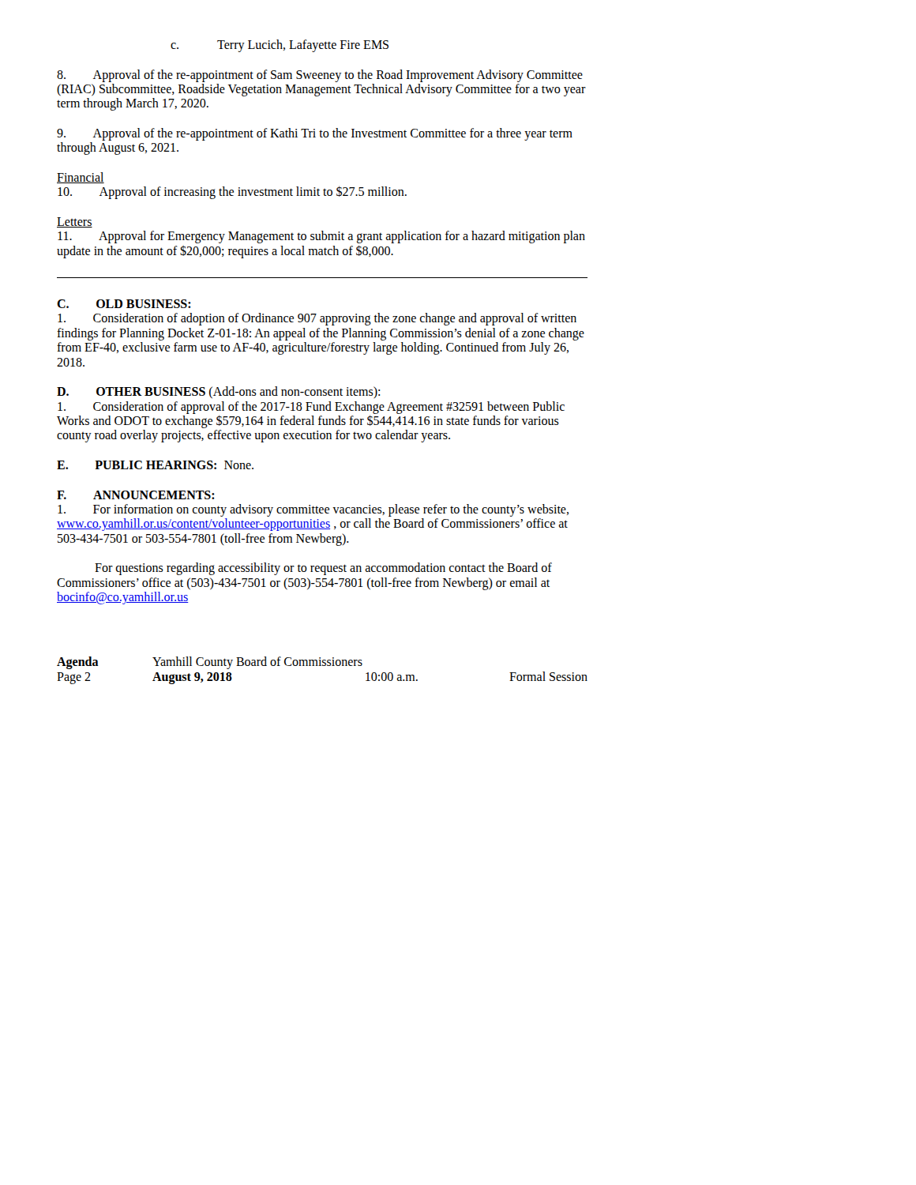c. Terry Lucich, Lafayette Fire EMS
8. Approval of the re-appointment of Sam Sweeney to the Road Improvement Advisory Committee (RIAC) Subcommittee, Roadside Vegetation Management Technical Advisory Committee for a two year term through March 17, 2020.
9. Approval of the re-appointment of Kathi Tri to the Investment Committee for a three year term through August 6, 2021.
Financial
10. Approval of increasing the investment limit to $27.5 million.
Letters
11. Approval for Emergency Management to submit a grant application for a hazard mitigation plan update in the amount of $20,000; requires a local match of $8,000.
C. OLD BUSINESS:
1. Consideration of adoption of Ordinance 907 approving the zone change and approval of written findings for Planning Docket Z-01-18: An appeal of the Planning Commission’s denial of a zone change from EF-40, exclusive farm use to AF-40, agriculture/forestry large holding. Continued from July 26, 2018.
D. OTHER BUSINESS (Add-ons and non-consent items):
1. Consideration of approval of the 2017-18 Fund Exchange Agreement #32591 between Public Works and ODOT to exchange $579,164 in federal funds for $544,414.16 in state funds for various county road overlay projects, effective upon execution for two calendar years.
E. PUBLIC HEARINGS: None.
F. ANNOUNCEMENTS:
1. For information on county advisory committee vacancies, please refer to the county’s website, www.co.yamhill.or.us/content/volunteer-opportunities , or call the Board of Commissioners’ office at 503-434-7501 or 503-554-7801 (toll-free from Newberg).
For questions regarding accessibility or to request an accommodation contact the Board of Commissioners’ office at (503)-434-7501 or (503)-554-7801 (toll-free from Newberg) or email at bocinfo@co.yamhill.or.us
| Agenda | Yamhill County Board of Commissioners | | |
| Page 2 | August 9, 2018 | 10:00 a.m. | Formal Session |